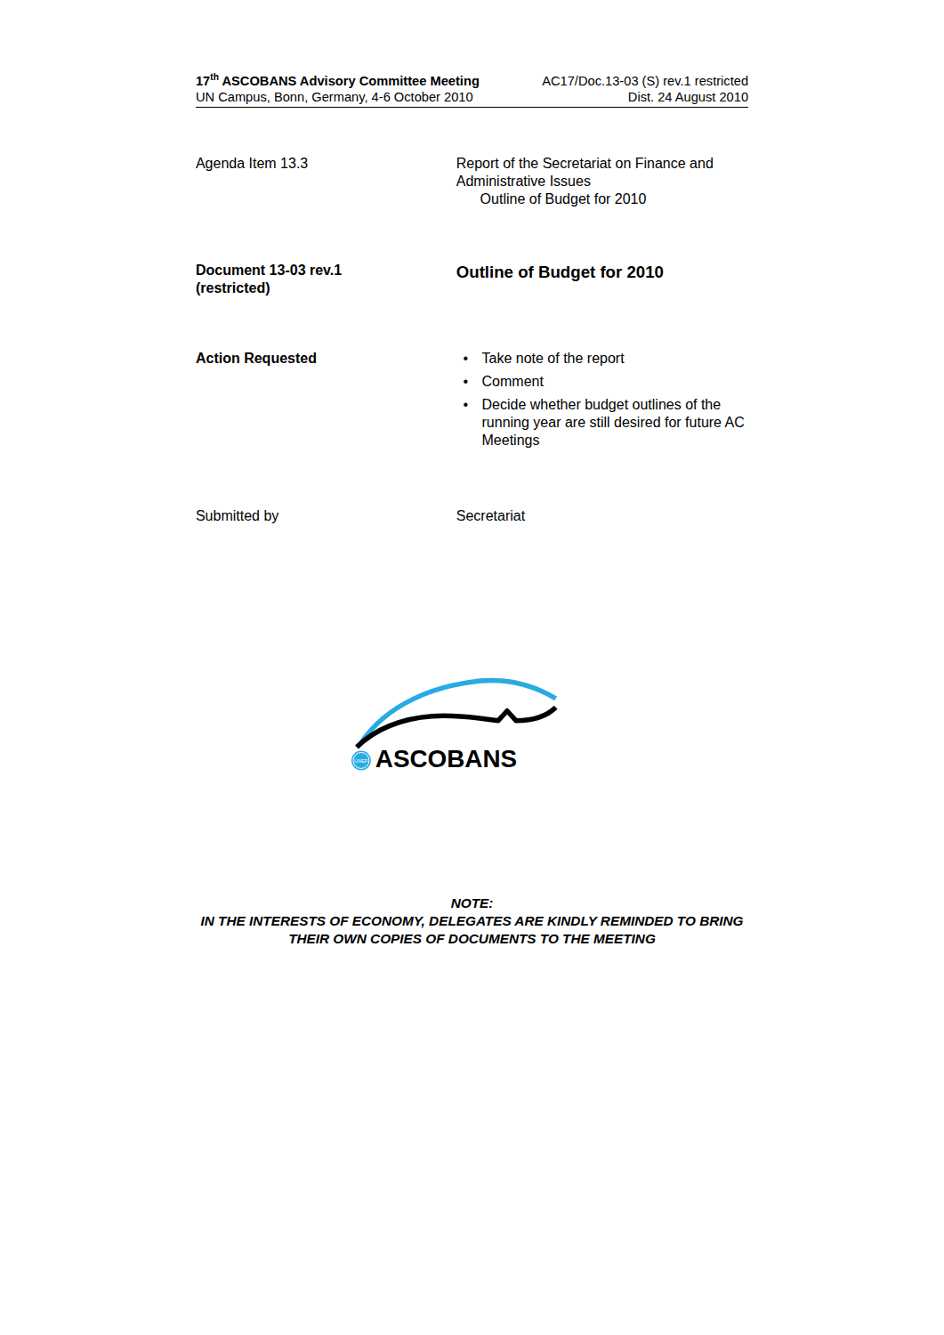17th ASCOBANS Advisory Committee Meeting
UN Campus, Bonn, Germany, 4-6 October 2010
AC17/Doc.13-03 (S) rev.1 restricted
Dist. 24 August 2010
Agenda Item 13.3
Report of the Secretariat on Finance and Administrative Issues
Outline of Budget for 2010
Document 13-03 rev.1
(restricted)
Outline of Budget for 2010
Action Requested
Take note of the report
Comment
Decide whether budget outlines of the running year are still desired for future AC Meetings
Submitted by
Secretariat
UNEP ASCOBANS
NOTE:
IN THE INTERESTS OF ECONOMY, DELEGATES ARE KINDLY REMINDED TO BRING THEIR OWN COPIES OF DOCUMENTS TO THE MEETING